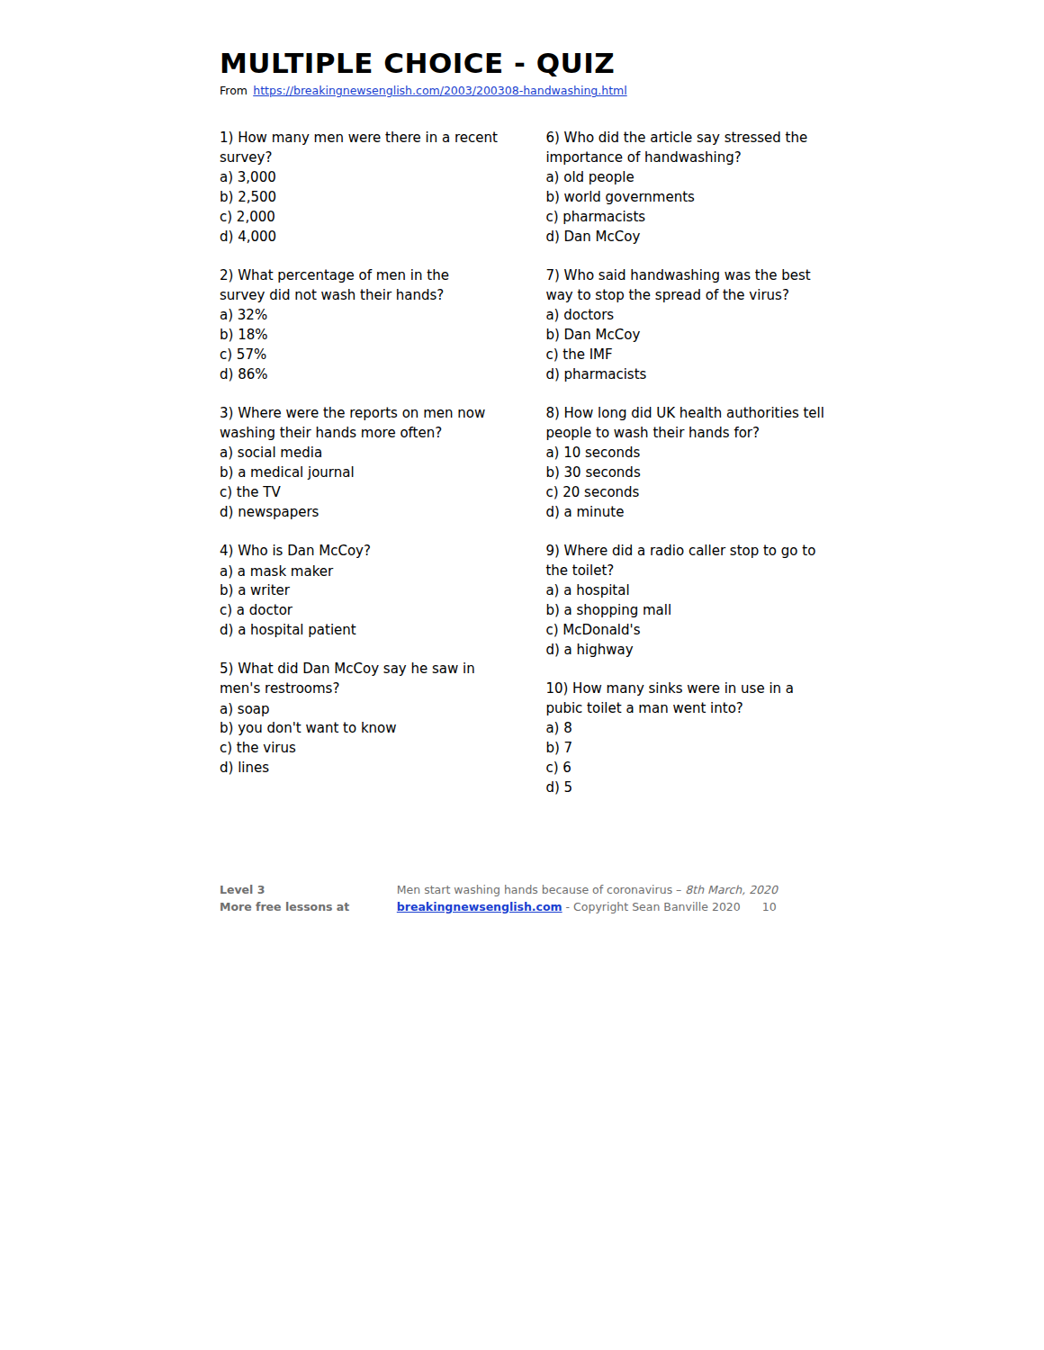MULTIPLE CHOICE - QUIZ
From https://breakingnewsenglish.com/2003/200308-handwashing.html
1) How many men were there in a recent survey?
a) 3,000
b) 2,500
c) 2,000
d) 4,000
2) What percentage of men in the survey did not wash their hands?
a) 32%
b) 18%
c) 57%
d) 86%
3) Where were the reports on men now washing their hands more often?
a) social media
b) a medical journal
c) the TV
d) newspapers
4) Who is Dan McCoy?
a) a mask maker
b) a writer
c) a doctor
d) a hospital patient
5) What did Dan McCoy say he saw in men's restrooms?
a) soap
b) you don't want to know
c) the virus
d) lines
6) Who did the article say stressed the importance of handwashing?
a) old people
b) world governments
c) pharmacists
d) Dan McCoy
7) Who said handwashing was the best way to stop the spread of the virus?
a) doctors
b) Dan McCoy
c) the IMF
d) pharmacists
8) How long did UK health authorities tell people to wash their hands for?
a) 10 seconds
b) 30 seconds
c) 20 seconds
d) a minute
9) Where did a radio caller stop to go to the toilet?
a) a hospital
b) a shopping mall
c) McDonald's
d) a highway
10) How many sinks were in use in a pubic toilet a man went into?
a) 8
b) 7
c) 6
d) 5
Level 3
Men start washing hands because of coronavirus – 8th March, 2020
More free lessons at
breakingnewsenglish.com - Copyright Sean Banville 2020 10